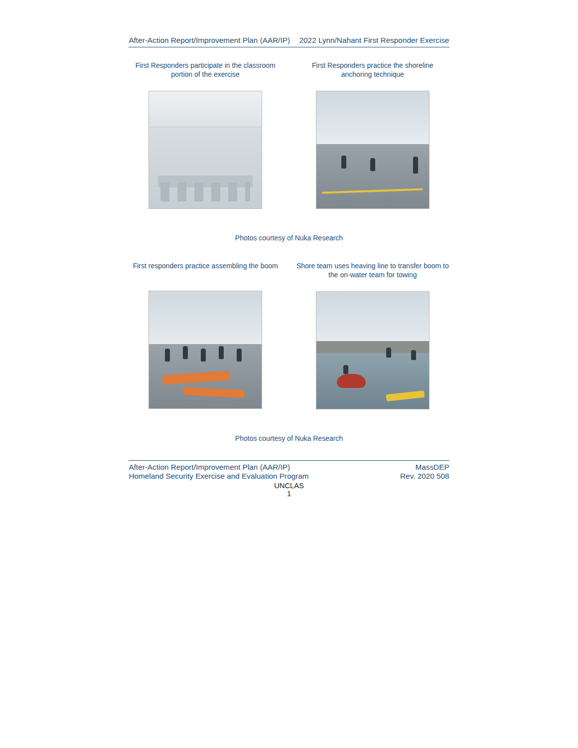After-Action Report/Improvement Plan (AAR/IP)
2022 Lynn/Nahant First Responder Exercise
First Responders participate in the classroom portion of the exercise
First Responders practice the shoreline anchoring technique
Photos courtesy of Nuka Research
First responders practice assembling the boom
Shore team uses heaving line to transfer boom to the on-water team for towing
Photos courtesy of Nuka Research
After-Action Report/Improvement Plan (AAR/IP)
MassDEP
Homeland Security Exercise and Evaluation Program
Rev. 2020 508
UNCLAS
1